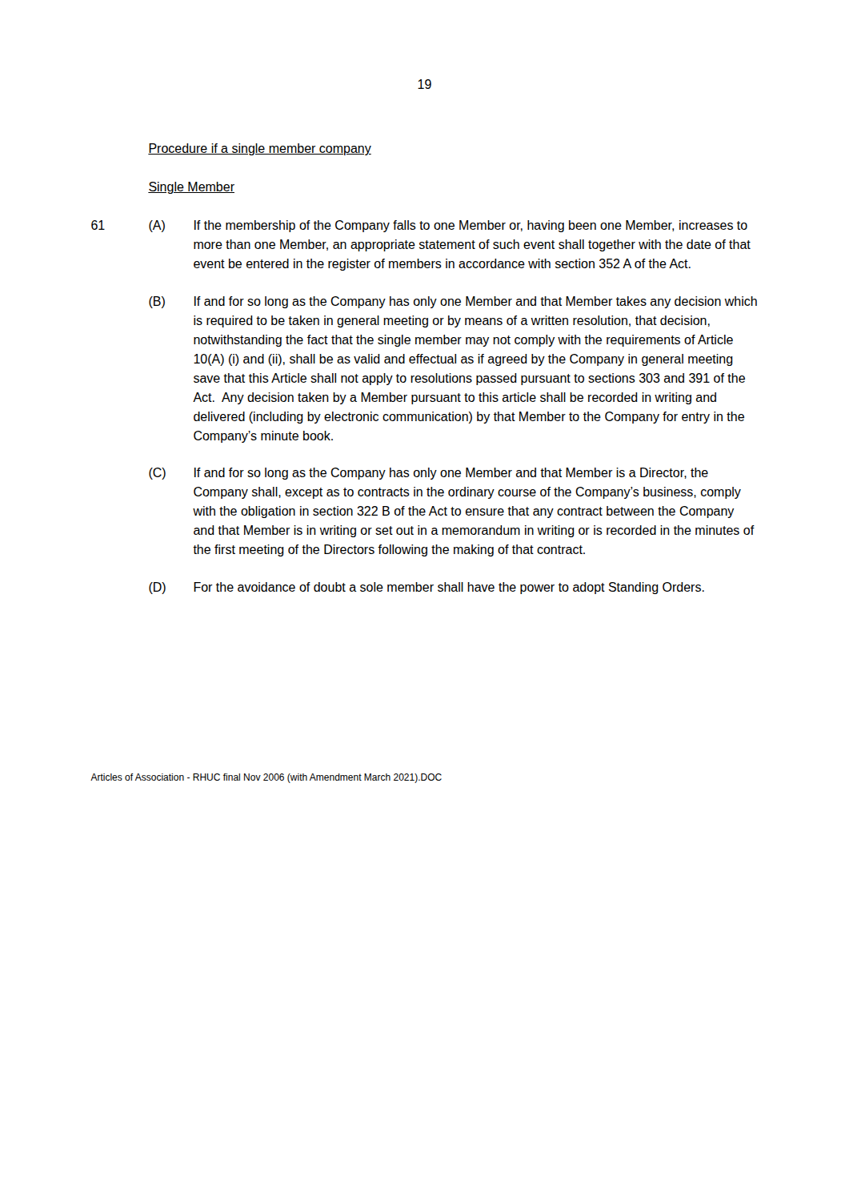19
Procedure if a single member company
Single Member
61
(A)
If the membership of the Company falls to one Member or, having been one Member, increases to more than one Member, an appropriate statement of such event shall together with the date of that event be entered in the register of members in accordance with section 352 A of the Act.
(B)
If and for so long as the Company has only one Member and that Member takes any decision which is required to be taken in general meeting or by means of a written resolution, that decision, notwithstanding the fact that the single member may not comply with the requirements of Article 10(A) (i) and (ii), shall be as valid and effectual as if agreed by the Company in general meeting save that this Article shall not apply to resolutions passed pursuant to sections 303 and 391 of the Act. Any decision taken by a Member pursuant to this article shall be recorded in writing and delivered (including by electronic communication) by that Member to the Company for entry in the Company’s minute book.
(C)
If and for so long as the Company has only one Member and that Member is a Director, the Company shall, except as to contracts in the ordinary course of the Company’s business, comply with the obligation in section 322 B of the Act to ensure that any contract between the Company and that Member is in writing or set out in a memorandum in writing or is recorded in the minutes of the first meeting of the Directors following the making of that contract.
(D)
For the avoidance of doubt a sole member shall have the power to adopt Standing Orders.
Articles of Association - RHUC final Nov 2006 (with Amendment March 2021).DOC